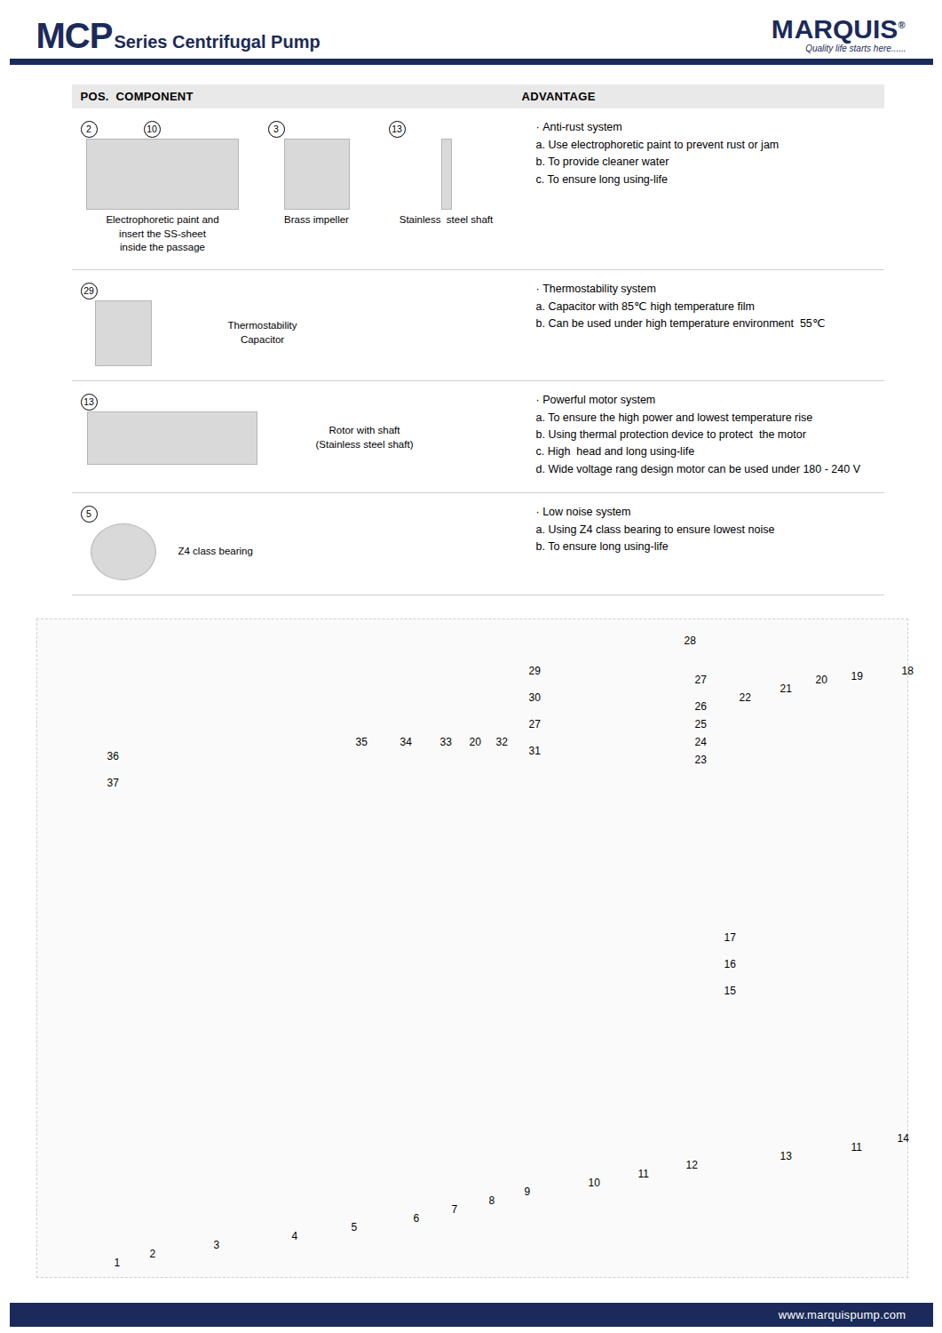MCP Series Centrifugal Pump
MARQUIS®
Quality life starts here......
| POS. COMPONENT | ADVANTAGE |
| --- | --- |
| 2 10 Electrophoretic paint and insert the SS-sheet inside the passage 3 Brass impeller 13 Stainless steel shaft | · Anti-rust system a. Use electrophoretic paint to prevent rust or jam b. To provide cleaner water c. To ensure long using-life |
| 29 Thermostability Capacitor | · Thermostability system a. Capacitor with 85℃ high temperature film b. Can be used under high temperature environment 55℃ |
| 13 Rotor with shaft (Stainless steel shaft) | · Powerful motor system a. To ensure the high power and lowest temperature rise b. Using thermal protection device to protect the motor c. High head and long using-life d. Wide voltage rang design motor can be used under 180 - 240 V |
| 5 Z4 class bearing | · Low noise system a. Using Z4 class bearing to ensure lowest noise b. To ensure long using-life |
28 29 30 27 31 27 26 25 24 23 22 21 20 19 18 35 34 33 20 32 36 37 17 16 15 14 11 13 12 11 10 9 8 7 6 5 4 3 2 1
www.marquispump.com